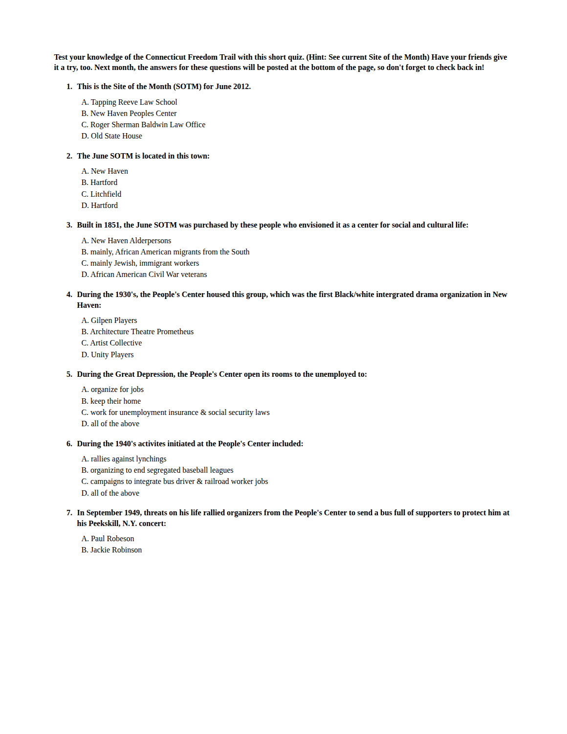Test your knowledge of the Connecticut Freedom Trail with this short quiz. (Hint: See current Site of the Month) Have your friends give it a try, too. Next month, the answers for these questions will be posted at the bottom of the page, so don't forget to check back in!
This is the Site of the Month (SOTM) for June 2012.
A. Tapping Reeve Law School
B. New Haven Peoples Center
C. Roger Sherman Baldwin Law Office
D. Old State House
The June SOTM is located in this town:
A. New Haven
B. Hartford
C. Litchfield
D. Hartford
Built in 1851, the June SOTM was purchased by these people who envisioned it as a center for social and cultural life:
A. New Haven Alderpersons
B. mainly, African American migrants from the South
C. mainly Jewish, immigrant workers
D. African American Civil War veterans
During the 1930's, the People's Center housed this group, which was the first Black/white intergrated drama organization in New Haven:
A. Gilpen Players
B. Architecture Theatre Prometheus
C. Artist Collective
D. Unity Players
During the Great Depression, the People's Center open its rooms to the unemployed to:
A. organize for jobs
B. keep their home
C. work for unemployment insurance & social security laws
D. all of the above
During the 1940's activites initiated at the People's Center included:
A. rallies against lynchings
B. organizing to end segregated baseball leagues
C. campaigns to integrate bus driver & railroad worker jobs
D. all of the above
In September 1949, threats on his life rallied organizers from the People's Center to send a bus full of supporters to protect him at his Peekskill, N.Y. concert:
A. Paul Robeson
B. Jackie Robinson